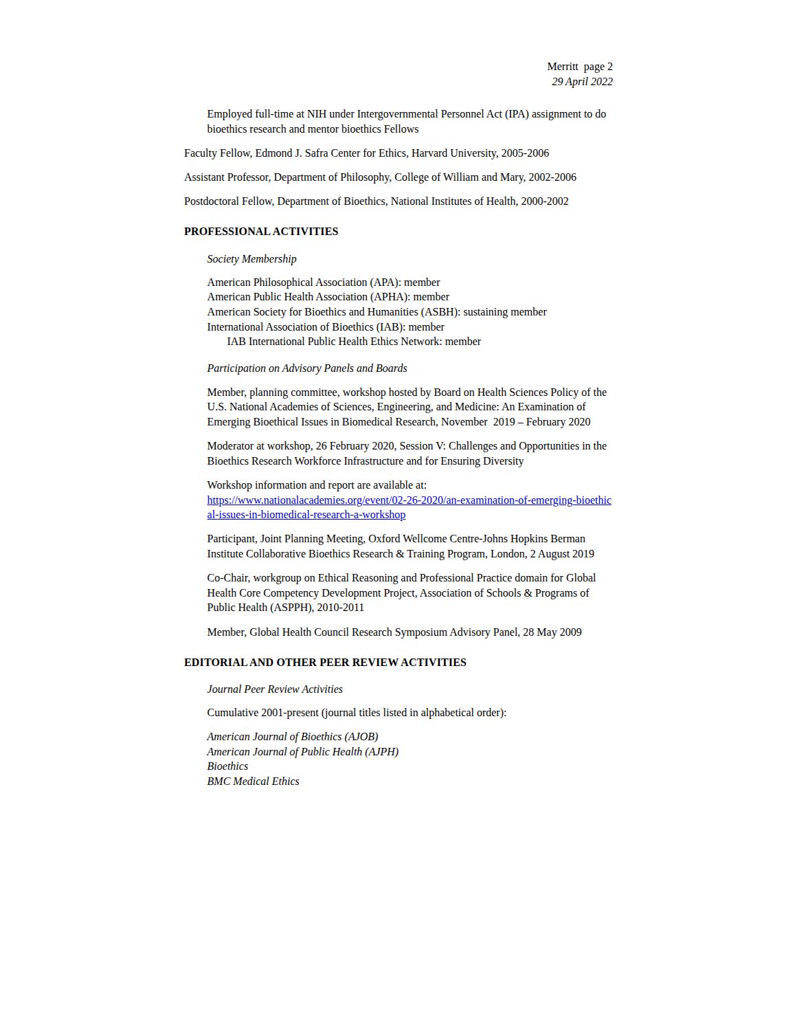Merritt page 2 29 April 2022
Employed full-time at NIH under Intergovernmental Personnel Act (IPA) assignment to do bioethics research and mentor bioethics Fellows
Faculty Fellow, Edmond J. Safra Center for Ethics, Harvard University, 2005-2006
Assistant Professor, Department of Philosophy, College of William and Mary, 2002-2006
Postdoctoral Fellow, Department of Bioethics, National Institutes of Health, 2000-2002
PROFESSIONAL ACTIVITIES
Society Membership
American Philosophical Association (APA): member
American Public Health Association (APHA): member
American Society for Bioethics and Humanities (ASBH): sustaining member
International Association of Bioethics (IAB): member
IAB International Public Health Ethics Network: member
Participation on Advisory Panels and Boards
Member, planning committee, workshop hosted by Board on Health Sciences Policy of the U.S. National Academies of Sciences, Engineering, and Medicine: An Examination of Emerging Bioethical Issues in Biomedical Research, November 2019 – February 2020
Moderator at workshop, 26 February 2020, Session V: Challenges and Opportunities in the Bioethics Research Workforce Infrastructure and for Ensuring Diversity
Workshop information and report are available at:
https://www.nationalacademies.org/event/02-26-2020/an-examination-of-emerging-bioethical-issues-in-biomedical-research-a-workshop
Participant, Joint Planning Meeting, Oxford Wellcome Centre-Johns Hopkins Berman Institute Collaborative Bioethics Research & Training Program, London, 2 August 2019
Co-Chair, workgroup on Ethical Reasoning and Professional Practice domain for Global Health Core Competency Development Project, Association of Schools & Programs of Public Health (ASPPH), 2010-2011
Member, Global Health Council Research Symposium Advisory Panel, 28 May 2009
EDITORIAL AND OTHER PEER REVIEW ACTIVITIES
Journal Peer Review Activities
Cumulative 2001-present (journal titles listed in alphabetical order):
American Journal of Bioethics (AJOB)
American Journal of Public Health (AJPH)
Bioethics
BMC Medical Ethics